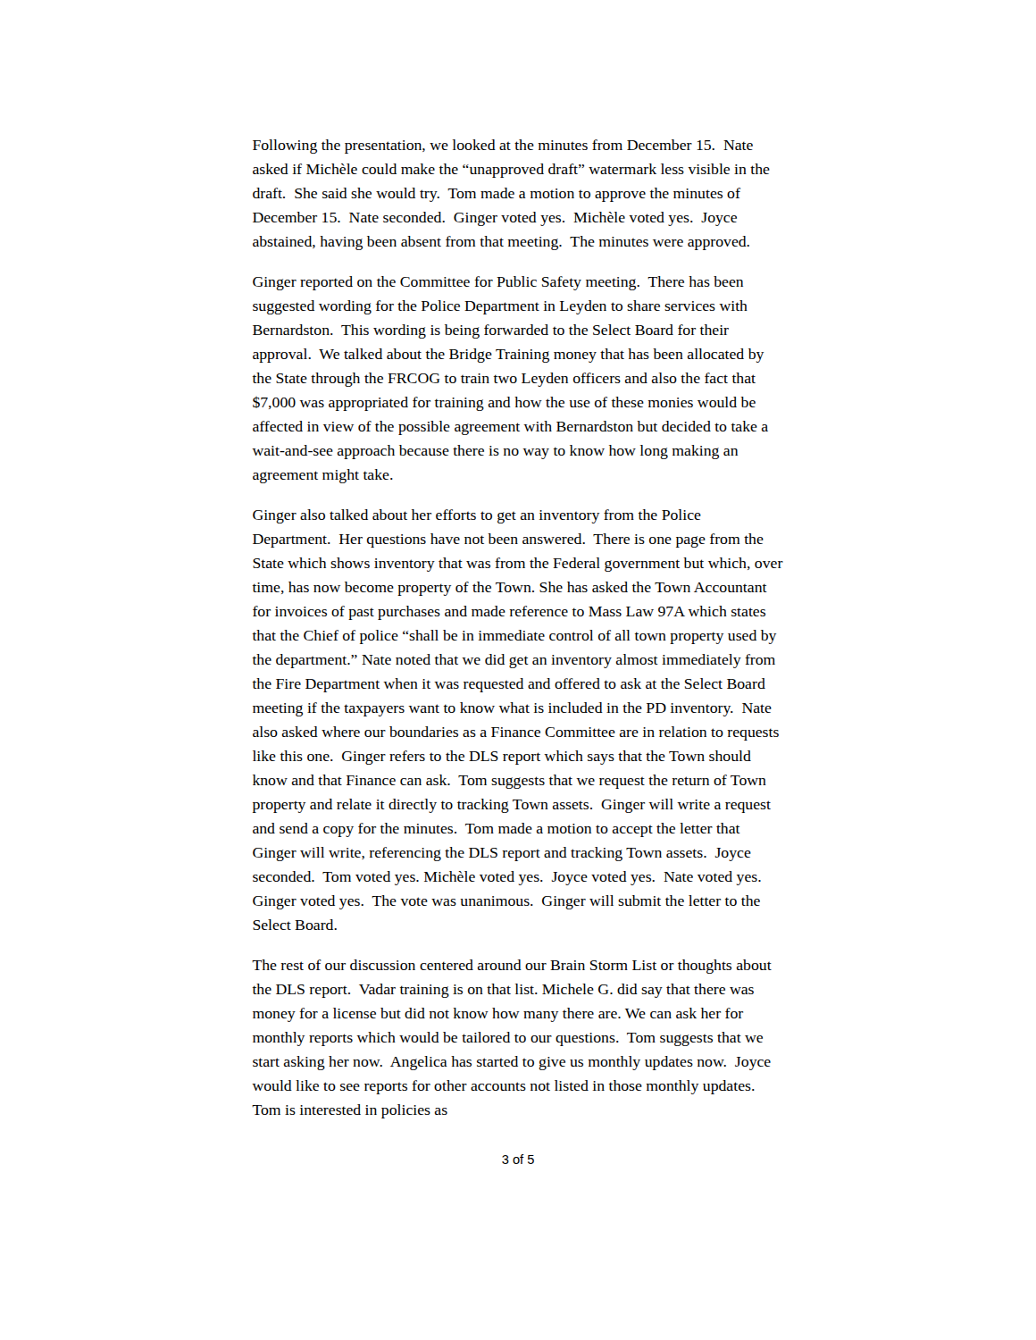Following the presentation, we looked at the minutes from December 15. Nate asked if Michèle could make the “unapproved draft” watermark less visible in the draft. She said she would try. Tom made a motion to approve the minutes of December 15. Nate seconded. Ginger voted yes. Michèle voted yes. Joyce abstained, having been absent from that meeting. The minutes were approved.
Ginger reported on the Committee for Public Safety meeting. There has been suggested wording for the Police Department in Leyden to share services with Bernardston. This wording is being forwarded to the Select Board for their approval. We talked about the Bridge Training money that has been allocated by the State through the FRCOG to train two Leyden officers and also the fact that $7,000 was appropriated for training and how the use of these monies would be affected in view of the possible agreement with Bernardston but decided to take a wait-and-see approach because there is no way to know how long making an agreement might take.
Ginger also talked about her efforts to get an inventory from the Police Department. Her questions have not been answered. There is one page from the State which shows inventory that was from the Federal government but which, over time, has now become property of the Town. She has asked the Town Accountant for invoices of past purchases and made reference to Mass Law 97A which states that the Chief of police “shall be in immediate control of all town property used by the department.” Nate noted that we did get an inventory almost immediately from the Fire Department when it was requested and offered to ask at the Select Board meeting if the taxpayers want to know what is included in the PD inventory. Nate also asked where our boundaries as a Finance Committee are in relation to requests like this one. Ginger refers to the DLS report which says that the Town should know and that Finance can ask. Tom suggests that we request the return of Town property and relate it directly to tracking Town assets. Ginger will write a request and send a copy for the minutes. Tom made a motion to accept the letter that Ginger will write, referencing the DLS report and tracking Town assets. Joyce seconded. Tom voted yes. Michèle voted yes. Joyce voted yes. Nate voted yes. Ginger voted yes. The vote was unanimous. Ginger will submit the letter to the Select Board.
The rest of our discussion centered around our Brain Storm List or thoughts about the DLS report. Vadar training is on that list. Michele G. did say that there was money for a license but did not know how many there are. We can ask her for monthly reports which would be tailored to our questions. Tom suggests that we start asking her now. Angelica has started to give us monthly updates now. Joyce would like to see reports for other accounts not listed in those monthly updates. Tom is interested in policies as
3 of 5